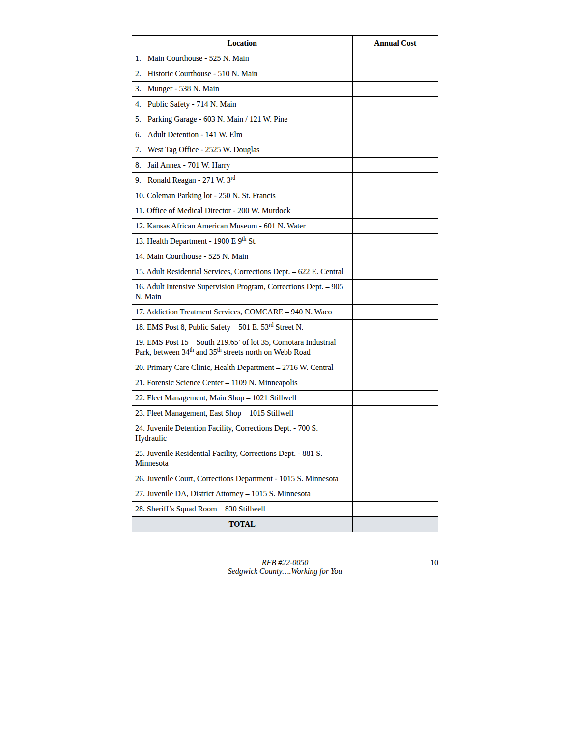| Location | Annual Cost |
| --- | --- |
| 1. Main Courthouse - 525 N. Main | |
| 2. Historic Courthouse - 510 N. Main | |
| 3. Munger - 538 N. Main | |
| 4. Public Safety - 714 N. Main | |
| 5. Parking Garage - 603 N. Main / 121 W. Pine | |
| 6. Adult Detention - 141 W. Elm | |
| 7. West Tag Office - 2525 W. Douglas | |
| 8. Jail Annex - 701 W. Harry | |
| 9. Ronald Reagan - 271 W. 3 rd | |
| 10. Coleman Parking lot - 250 N. St. Francis | |
| 11. Office of Medical Director - 200 W. Murdock | |
| 12. Kansas African American Museum - 601 N. Water | |
| 13. Health Department - 1900 E 9 th St. | |
| 14. Main Courthouse - 525 N. Main | |
| 15. Adult Residential Services, Corrections Dept. – 622 E. Central | |
| 16. Adult Intensive Supervision Program, Corrections Dept. – 905 N. Main | |
| 17. Addiction Treatment Services, COMCARE – 940 N. Waco | |
| 18. EMS Post 8, Public Safety – 501 E. 53 rd Street N. | |
| 19. EMS Post 15 – South 219.65’ of lot 35, Comotara Industrial Park, between 34 th and 35 th streets north on Webb Road | |
| 20. Primary Care Clinic, Health Department – 2716 W. Central | |
| 21. Forensic Science Center – 1109 N. Minneapolis | |
| 22. Fleet Management, Main Shop – 1021 Stillwell | |
| 23. Fleet Management, East Shop – 1015 Stillwell | |
| 24. Juvenile Detention Facility, Corrections Dept. - 700 S. Hydraulic | |
| 25. Juvenile Residential Facility, Corrections Dept. - 881 S. Minnesota | |
| 26. Juvenile Court, Corrections Department - 1015 S. Minnesota | |
| 27. Juvenile DA, District Attorney – 1015 S. Minnesota | |
| 28. Sheriff’s Squad Room – 830 Stillwell | |
| TOTAL | |
RFB #22-0050 Sedgwick County….Working for You 10